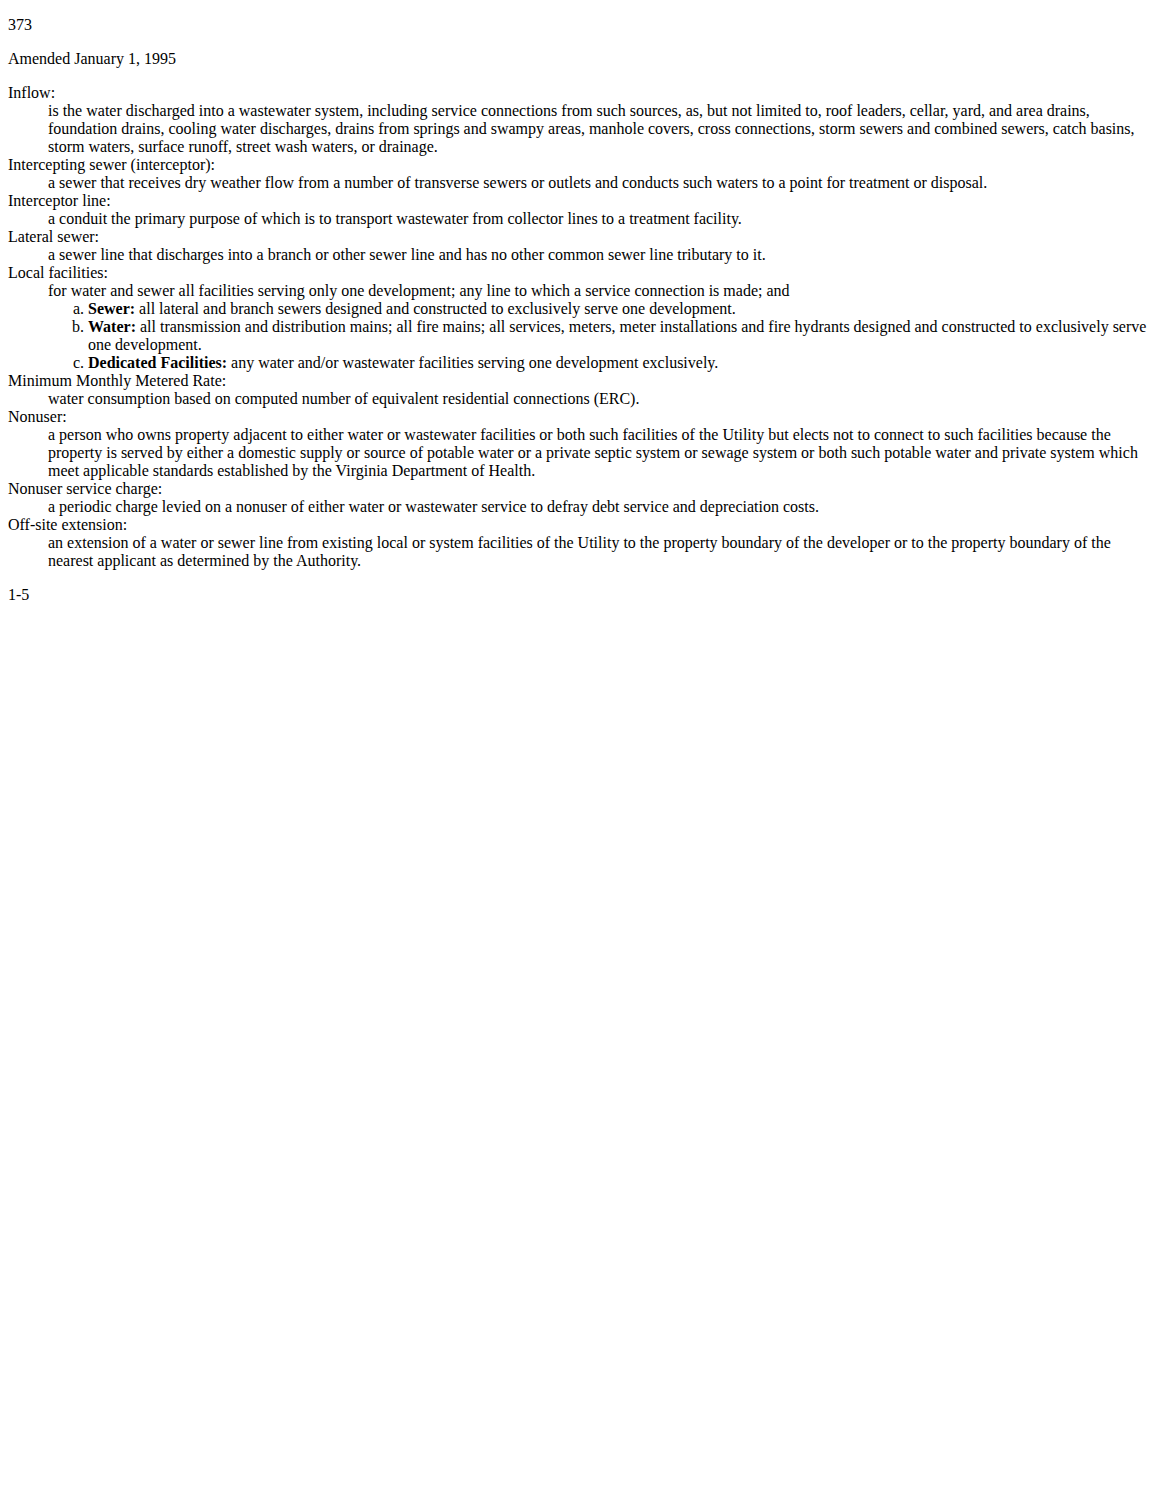373
Amended January 1, 1995
Inflow:
is the water discharged into a wastewater system, including service connections from such sources, as, but not limited to, roof leaders, cellar, yard, and area drains, foundation drains, cooling water discharges, drains from springs and swampy areas, manhole covers, cross connections, storm sewers and combined sewers, catch basins, storm waters, surface runoff, street wash waters, or drainage.
Intercepting sewer (interceptor):
a sewer that receives dry weather flow from a number of transverse sewers or outlets and conducts such waters to a point for treatment or disposal.
Interceptor line:
a conduit the primary purpose of which is to transport wastewater from collector lines to a treatment facility.
Lateral sewer:
a sewer line that discharges into a branch or other sewer line and has no other common sewer line tributary to it.
Local facilities:
for water and sewer all facilities serving only one development; any line to which a service connection is made; and
Sewer: all lateral and branch sewers designed and constructed to exclusively serve one development.
Water: all transmission and distribution mains; all fire mains; all services, meters, meter installations and fire hydrants designed and constructed to exclusively serve one development.
Dedicated Facilities: any water and/or wastewater facilities serving one development exclusively.
Minimum Monthly Metered Rate:
water consumption based on computed number of equivalent residential connections (ERC).
Nonuser:
a person who owns property adjacent to either water or wastewater facilities or both such facilities of the Utility but elects not to connect to such facilities because the property is served by either a domestic supply or source of potable water or a private septic system or sewage system or both such potable water and private system which meet applicable standards established by the Virginia Department of Health.
Nonuser service charge:
a periodic charge levied on a nonuser of either water or wastewater service to defray debt service and depreciation costs.
Off-site extension:
an extension of a water or sewer line from existing local or system facilities of the Utility to the property boundary of the developer or to the property boundary of the nearest applicant as determined by the Authority.
1-5